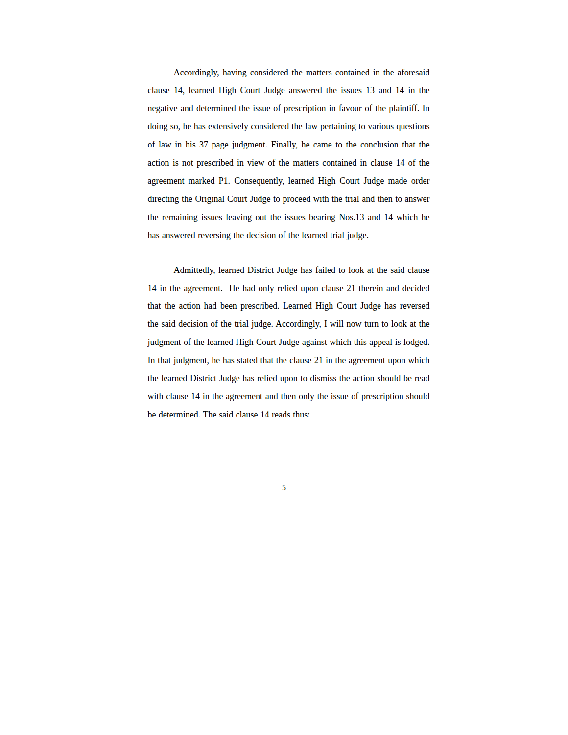Accordingly, having considered the matters contained in the aforesaid clause 14, learned High Court Judge answered the issues 13 and 14 in the negative and determined the issue of prescription in favour of the plaintiff. In doing so, he has extensively considered the law pertaining to various questions of law in his 37 page judgment. Finally, he came to the conclusion that the action is not prescribed in view of the matters contained in clause 14 of the agreement marked P1. Consequently, learned High Court Judge made order directing the Original Court Judge to proceed with the trial and then to answer the remaining issues leaving out the issues bearing Nos.13 and 14 which he has answered reversing the decision of the learned trial judge.
Admittedly, learned District Judge has failed to look at the said clause 14 in the agreement. He had only relied upon clause 21 therein and decided that the action had been prescribed. Learned High Court Judge has reversed the said decision of the trial judge. Accordingly, I will now turn to look at the judgment of the learned High Court Judge against which this appeal is lodged. In that judgment, he has stated that the clause 21 in the agreement upon which the learned District Judge has relied upon to dismiss the action should be read with clause 14 in the agreement and then only the issue of prescription should be determined. The said clause 14 reads thus:
5